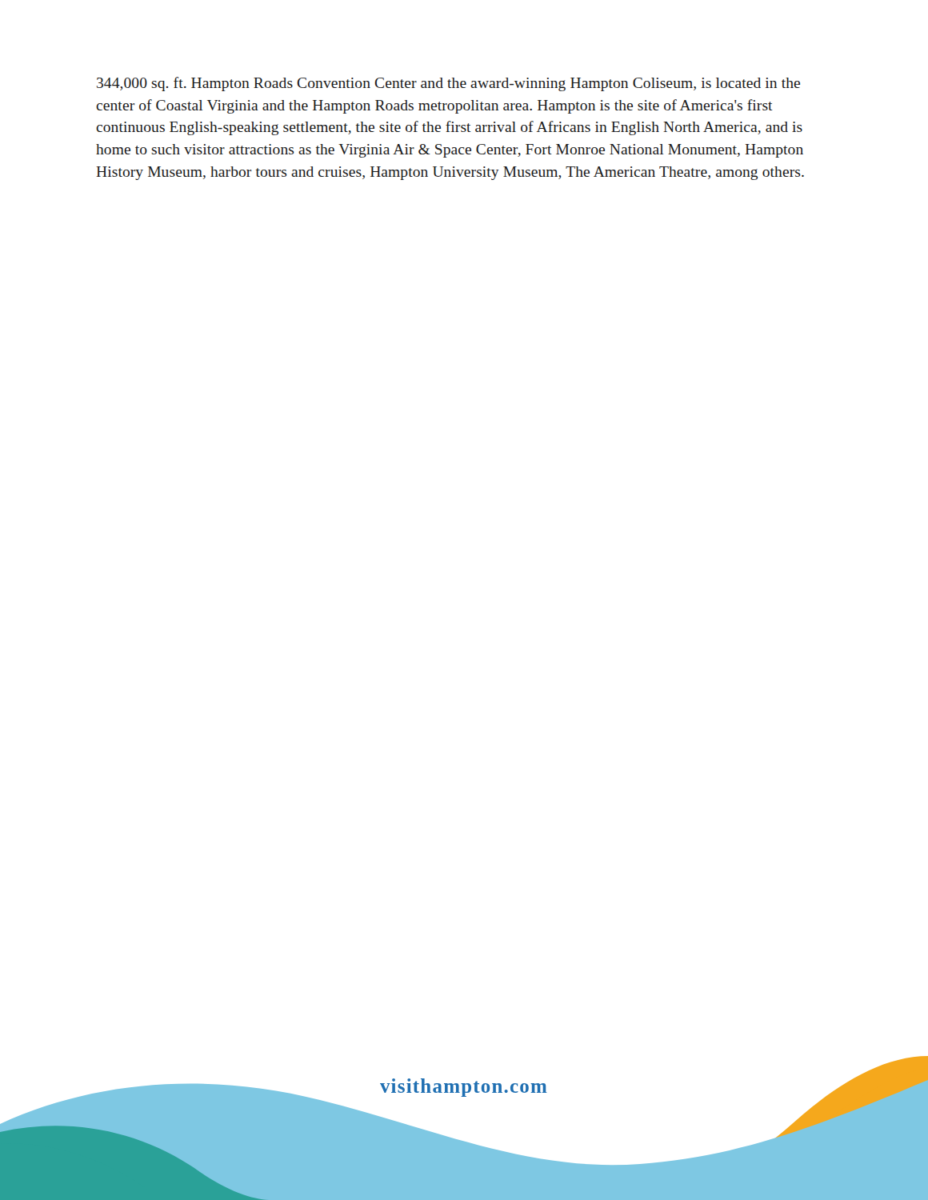344,000 sq. ft. Hampton Roads Convention Center and the award-winning Hampton Coliseum, is located in the center of Coastal Virginia and the Hampton Roads metropolitan area. Hampton is the site of America's first continuous English-speaking settlement, the site of the first arrival of Africans in English North America, and is home to such visitor attractions as the Virginia Air & Space Center, Fort Monroe National Monument, Hampton History Museum, harbor tours and cruises, Hampton University Museum, The American Theatre, among others.
visithampton.com